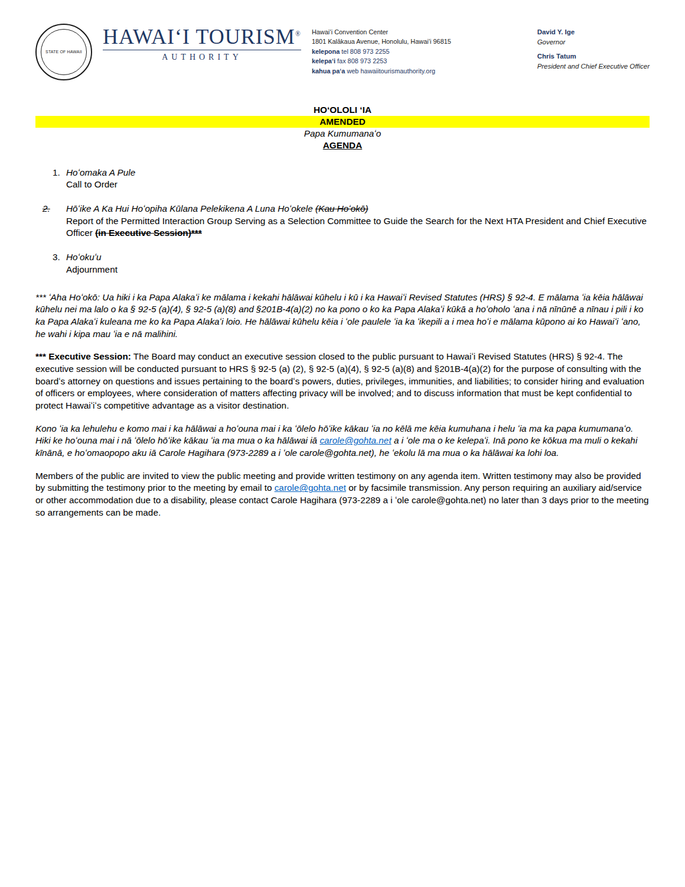STATE OF HAWAII
HAWAIʻI TOURISM®
AUTHORITY
Hawaiʻi Convention Center
1801 Kalākaua Avenue, Honolulu, Hawaiʻi 96815
kelepona tel 808 973 2255
kelepaʻi fax 808 973 2253
kahua paʻa web hawaiitourismauthority.org
David Y. Ige
Governor
Chris Tatum
President and Chief Executive Officer
HOʻOLOLI ʻIA
AMENDED
Papa Kumumanaʻo
AGENDA
Hoʻomaka A Pule
Call to Order
2.
Hōʻike A Ka Hui Hoʻopiha Kūlana Pelekikena A Luna Hoʻokele (Kau Hoʻokō)
Report of the Permitted Interaction Group Serving as a Selection Committee to Guide the Search for the Next HTA President and Chief Executive Officer (in Executive Session)***
Hoʻokuʻu
Adjournment
*** ʻAha Hoʻokō: Ua hiki i ka Papa Alakaʻi ke mālama i kekahi hālāwai kūhelu i kū i ka Hawaiʻi Revised Statutes (HRS) § 92-4. E mālama ʻia kēia hālāwai kūhelu nei ma lalo o ka § 92-5 (a)(4), § 92-5 (a)(8) and §201B-4(a)(2) no ka pono o ko ka Papa Alakaʻi kūkā a hoʻoholo ʻana i nā nīnūnē a nīnau i pili i ko ka Papa Alakaʻi kuleana me ko ka Papa Alakaʻi loio. He hālāwai kūhelu kēia i ʻole paulele ʻia ka ʻikepili a i mea hoʻi e mālama kūpono ai ko Hawaiʻi ʻano, he wahi i kipa mau ʻia e nā malihini.
*** Executive Session: The Board may conduct an executive session closed to the public pursuant to Hawaiʻi Revised Statutes (HRS) § 92-4. The executive session will be conducted pursuant to HRS § 92-5 (a) (2), § 92-5 (a)(4), § 92-5 (a)(8) and §201B-4(a)(2) for the purpose of consulting with the boardʻs attorney on questions and issues pertaining to the boardʻs powers, duties, privileges, immunities, and liabilities; to consider hiring and evaluation of officers or employees, where consideration of matters affecting privacy will be involved; and to discuss information that must be kept confidential to protect Hawaiʻiʻs competitive advantage as a visitor destination.
Kono ʻia ka lehulehu e komo mai i ka hālāwai a hoʻouna mai i ka ʻōlelo hōʻike kākau ʻia no kēlā me kēia kumuhana i helu ʻia ma ka papa kumumanaʻo. Hiki ke hoʻouna mai i nā ʻōlelo hōʻike kākau ʻia ma mua o ka hālāwai iā carole@gohta.net a i ʻole ma o ke kelepaʻi. Inā pono ke kōkua ma muli o kekahi kīnānā, e hoʻomaopopo aku iā Carole Hagihara (973-2289 a i ʻole carole@gohta.net), he ʻekolu lā ma mua o ka hālāwai ka lohi loa.
Members of the public are invited to view the public meeting and provide written testimony on any agenda item. Written testimony may also be provided by submitting the testimony prior to the meeting by email to carole@gohta.net or by facsimile transmission. Any person requiring an auxiliary aid/service or other accommodation due to a disability, please contact Carole Hagihara (973-2289 a i ʻole carole@gohta.net) no later than 3 days prior to the meeting so arrangements can be made.